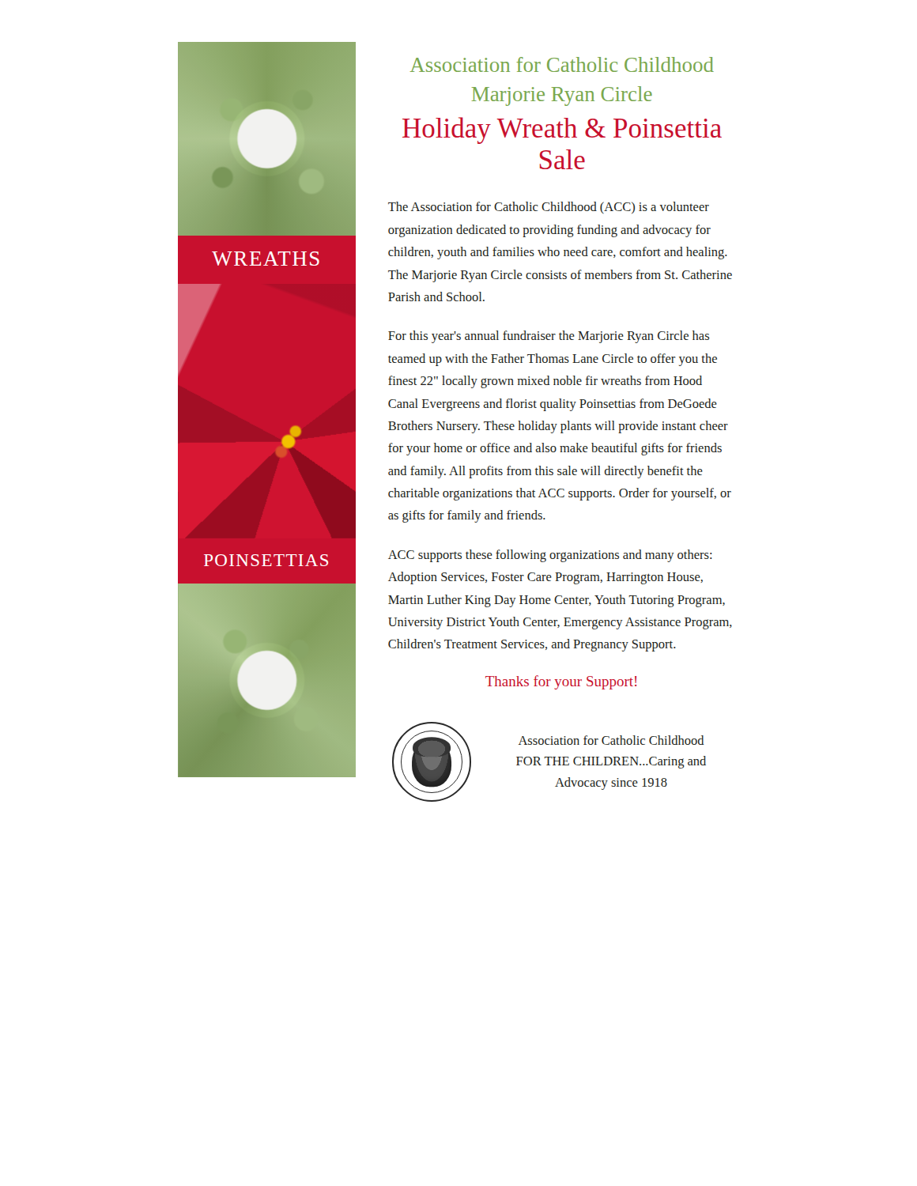WREATHS
POINSETTIAS
Association for Catholic Childhood Marjorie Ryan Circle
Holiday Wreath & Poinsettia Sale
The Association for Catholic Childhood (ACC) is a volunteer organization dedicated to providing funding and advocacy for children, youth and families who need care, comfort and healing. The Marjorie Ryan Circle consists of members from St. Catherine Parish and School.
For this year's annual fundraiser the Marjorie Ryan Circle has teamed up with the Father Thomas Lane Circle to offer you the finest 22" locally grown mixed noble fir wreaths from Hood Canal Evergreens and florist quality Poinsettias from DeGoede Brothers Nursery. These holiday plants will provide instant cheer for your home or office and also make beautiful gifts for friends and family. All profits from this sale will directly benefit the charitable organizations that ACC supports. Order for yourself, or as gifts for family and friends.
ACC supports these following organizations and many others: Adoption Services, Foster Care Program, Harrington House, Martin Luther King Day Home Center, Youth Tutoring Program, University District Youth Center, Emergency Assistance Program, Children's Treatment Services, and Pregnancy Support.
Thanks for your Support!
Association for Catholic Childhood FOR THE CHILDREN...Caring and Advocacy since 1918